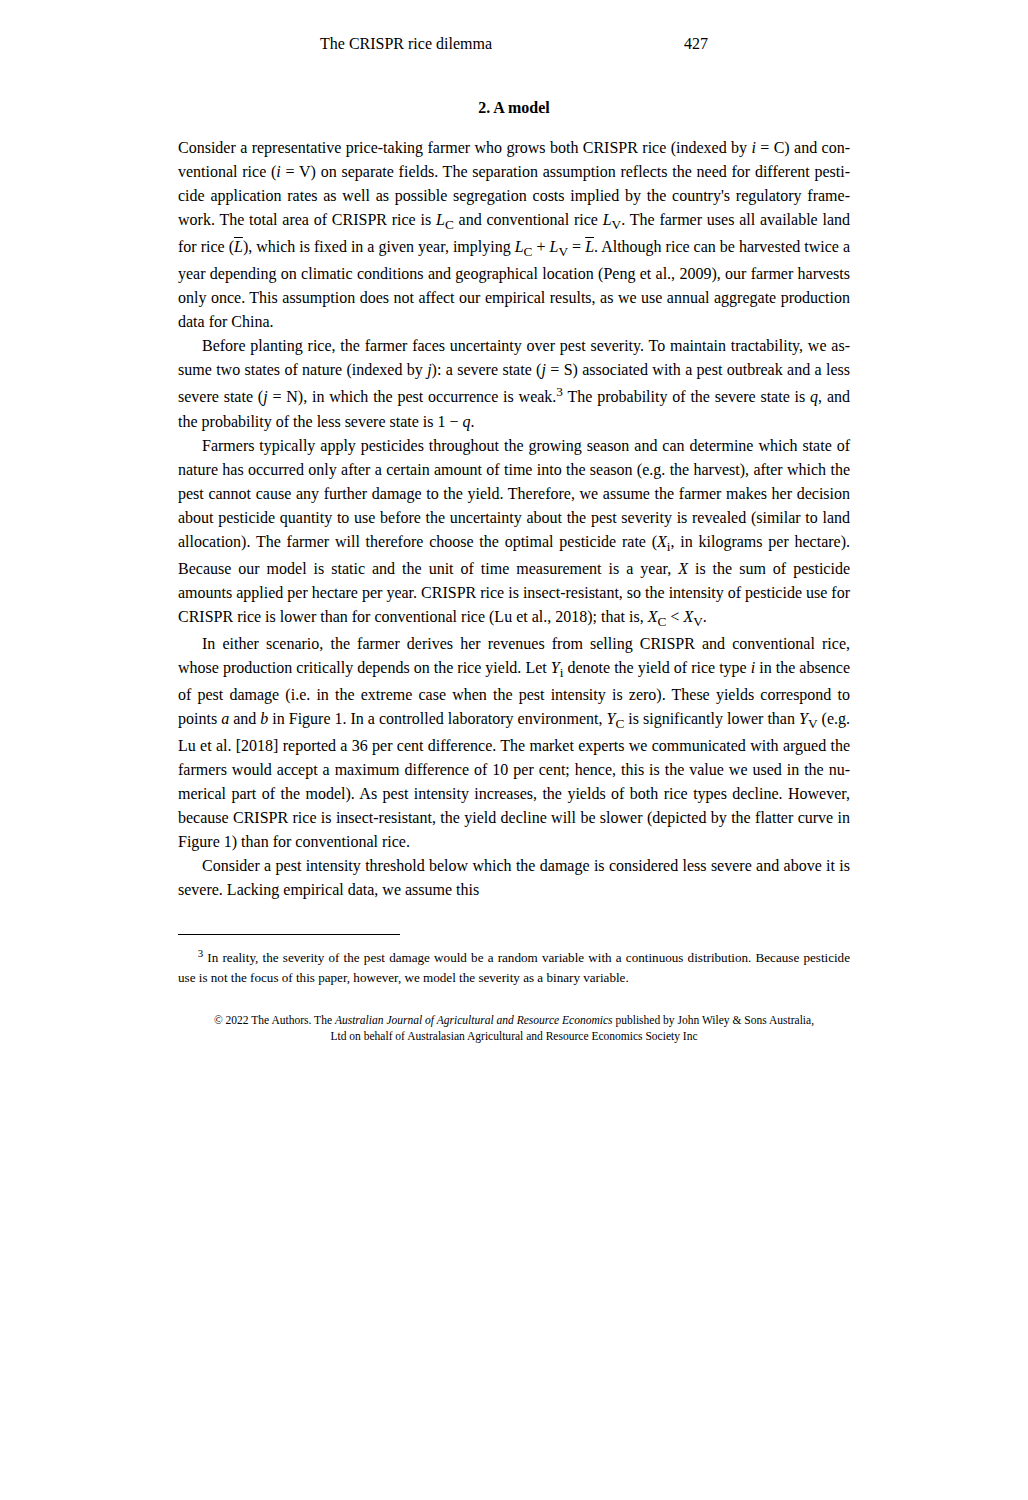The CRISPR rice dilemma 427
2. A model
Consider a representative price-taking farmer who grows both CRISPR rice (indexed by i = C) and conventional rice (i = V) on separate fields. The separation assumption reflects the need for different pesticide application rates as well as possible segregation costs implied by the country's regulatory framework. The total area of CRISPR rice is LC and conventional rice LV. The farmer uses all available land for rice (L), which is fixed in a given year, implying LC + LV = L. Although rice can be harvested twice a year depending on climatic conditions and geographical location (Peng et al., 2009), our farmer harvests only once. This assumption does not affect our empirical results, as we use annual aggregate production data for China.
Before planting rice, the farmer faces uncertainty over pest severity. To maintain tractability, we assume two states of nature (indexed by j): a severe state (j = S) associated with a pest outbreak and a less severe state (j = N), in which the pest occurrence is weak.3 The probability of the severe state is q, and the probability of the less severe state is 1 − q.
Farmers typically apply pesticides throughout the growing season and can determine which state of nature has occurred only after a certain amount of time into the season (e.g. the harvest), after which the pest cannot cause any further damage to the yield. Therefore, we assume the farmer makes her decision about pesticide quantity to use before the uncertainty about the pest severity is revealed (similar to land allocation). The farmer will therefore choose the optimal pesticide rate (Xi, in kilograms per hectare). Because our model is static and the unit of time measurement is a year, X is the sum of pesticide amounts applied per hectare per year. CRISPR rice is insect-resistant, so the intensity of pesticide use for CRISPR rice is lower than for conventional rice (Lu et al., 2018); that is, XC < XV.
In either scenario, the farmer derives her revenues from selling CRISPR and conventional rice, whose production critically depends on the rice yield. Let Yi denote the yield of rice type i in the absence of pest damage (i.e. in the extreme case when the pest intensity is zero). These yields correspond to points a and b in Figure 1. In a controlled laboratory environment, YC is significantly lower than YV (e.g. Lu et al. [2018] reported a 36 per cent difference. The market experts we communicated with argued the farmers would accept a maximum difference of 10 per cent; hence, this is the value we used in the numerical part of the model). As pest intensity increases, the yields of both rice types decline. However, because CRISPR rice is insect-resistant, the yield decline will be slower (depicted by the flatter curve in Figure 1) than for conventional rice.
Consider a pest intensity threshold below which the damage is considered less severe and above it is severe. Lacking empirical data, we assume this
3 In reality, the severity of the pest damage would be a random variable with a continuous distribution. Because pesticide use is not the focus of this paper, however, we model the severity as a binary variable.
© 2022 The Authors. The Australian Journal of Agricultural and Resource Economics published by John Wiley & Sons Australia,
Ltd on behalf of Australasian Agricultural and Resource Economics Society Inc